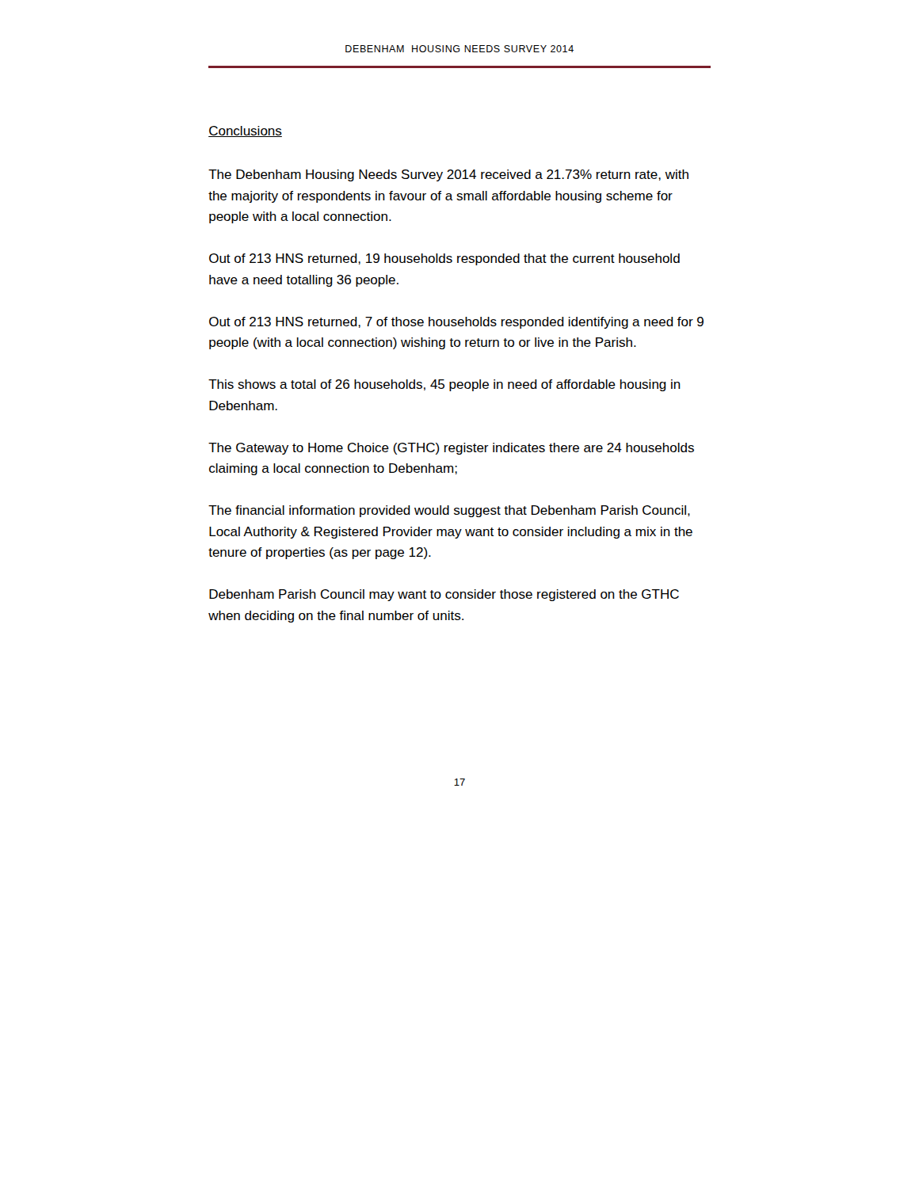DEBENHAM HOUSING NEEDS SURVEY 2014
Conclusions
The Debenham Housing Needs Survey 2014 received a 21.73% return rate, with the majority of respondents in favour of a small affordable housing scheme for people with a local connection.
Out of 213 HNS returned, 19 households responded that the current household have a need totalling 36 people.
Out of 213 HNS returned, 7 of those households responded identifying a need for 9 people (with a local connection) wishing to return to or live in the Parish.
This shows a total of 26 households, 45 people in need of affordable housing in Debenham.
The Gateway to Home Choice (GTHC) register indicates there are 24 households claiming a local connection to Debenham;
The financial information provided would suggest that Debenham Parish Council, Local Authority & Registered Provider may want to consider including a mix in the tenure of properties (as per page 12).
Debenham Parish Council may want to consider those registered on the GTHC when deciding on the final number of units.
17